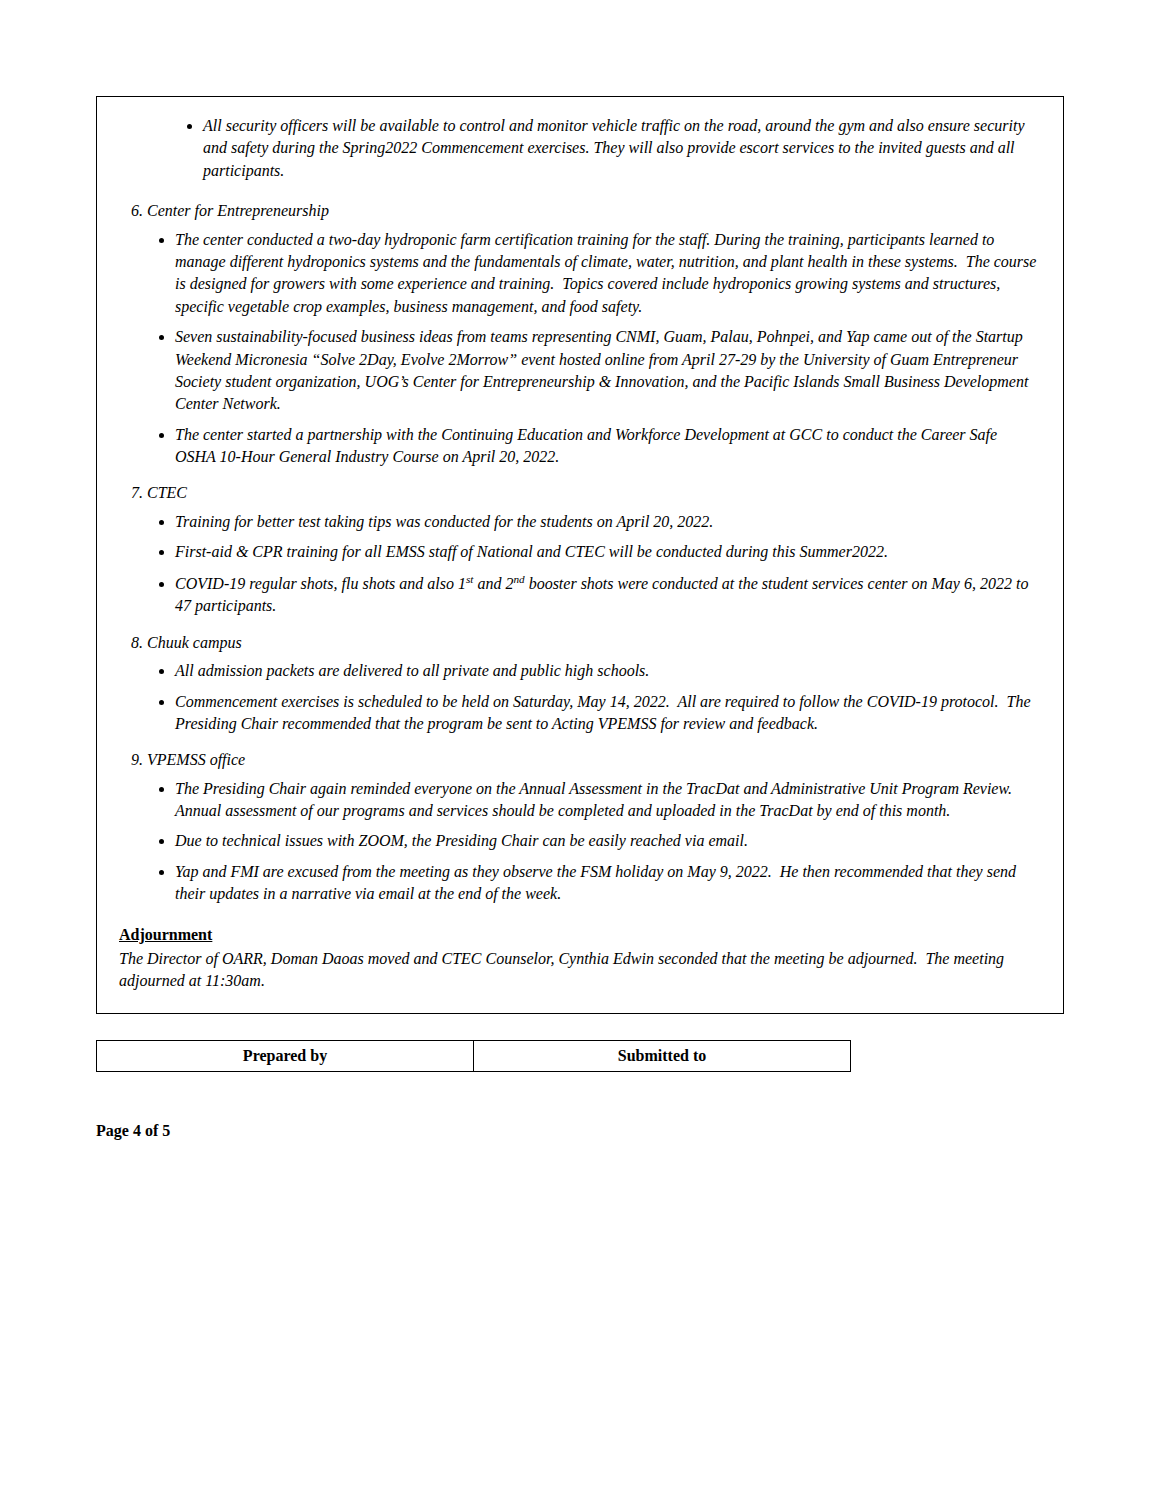All security officers will be available to control and monitor vehicle traffic on the road, around the gym and also ensure security and safety during the Spring2022 Commencement exercises. They will also provide escort services to the invited guests and all participants.
Center for Entrepreneurship
The center conducted a two-day hydroponic farm certification training for the staff. During the training, participants learned to manage different hydroponics systems and the fundamentals of climate, water, nutrition, and plant health in these systems. The course is designed for growers with some experience and training. Topics covered include hydroponics growing systems and structures, specific vegetable crop examples, business management, and food safety.
Seven sustainability-focused business ideas from teams representing CNMI, Guam, Palau, Pohnpei, and Yap came out of the Startup Weekend Micronesia “Solve 2Day, Evolve 2Morrow” event hosted online from April 27-29 by the University of Guam Entrepreneur Society student organization, UOG’s Center for Entrepreneurship & Innovation, and the Pacific Islands Small Business Development Center Network.
The center started a partnership with the Continuing Education and Workforce Development at GCC to conduct the Career Safe OSHA 10-Hour General Industry Course on April 20, 2022.
CTEC
Training for better test taking tips was conducted for the students on April 20, 2022.
First-aid & CPR training for all EMSS staff of National and CTEC will be conducted during this Summer2022.
COVID-19 regular shots, flu shots and also 1st and 2nd booster shots were conducted at the student services center on May 6, 2022 to 47 participants.
Chuuk campus
All admission packets are delivered to all private and public high schools.
Commencement exercises is scheduled to be held on Saturday, May 14, 2022. All are required to follow the COVID-19 protocol. The Presiding Chair recommended that the program be sent to Acting VPEMSS for review and feedback.
VPEMSS office
The Presiding Chair again reminded everyone on the Annual Assessment in the TracDat and Administrative Unit Program Review. Annual assessment of our programs and services should be completed and uploaded in the TracDat by end of this month.
Due to technical issues with ZOOM, the Presiding Chair can be easily reached via email.
Yap and FMI are excused from the meeting as they observe the FSM holiday on May 9, 2022. He then recommended that they send their updates in a narrative via email at the end of the week.
Adjournment
The Director of OARR, Doman Daoas moved and CTEC Counselor, Cynthia Edwin seconded that the meeting be adjourned. The meeting adjourned at 11:30am.
| Prepared by | Submitted to |
Page 4 of 5